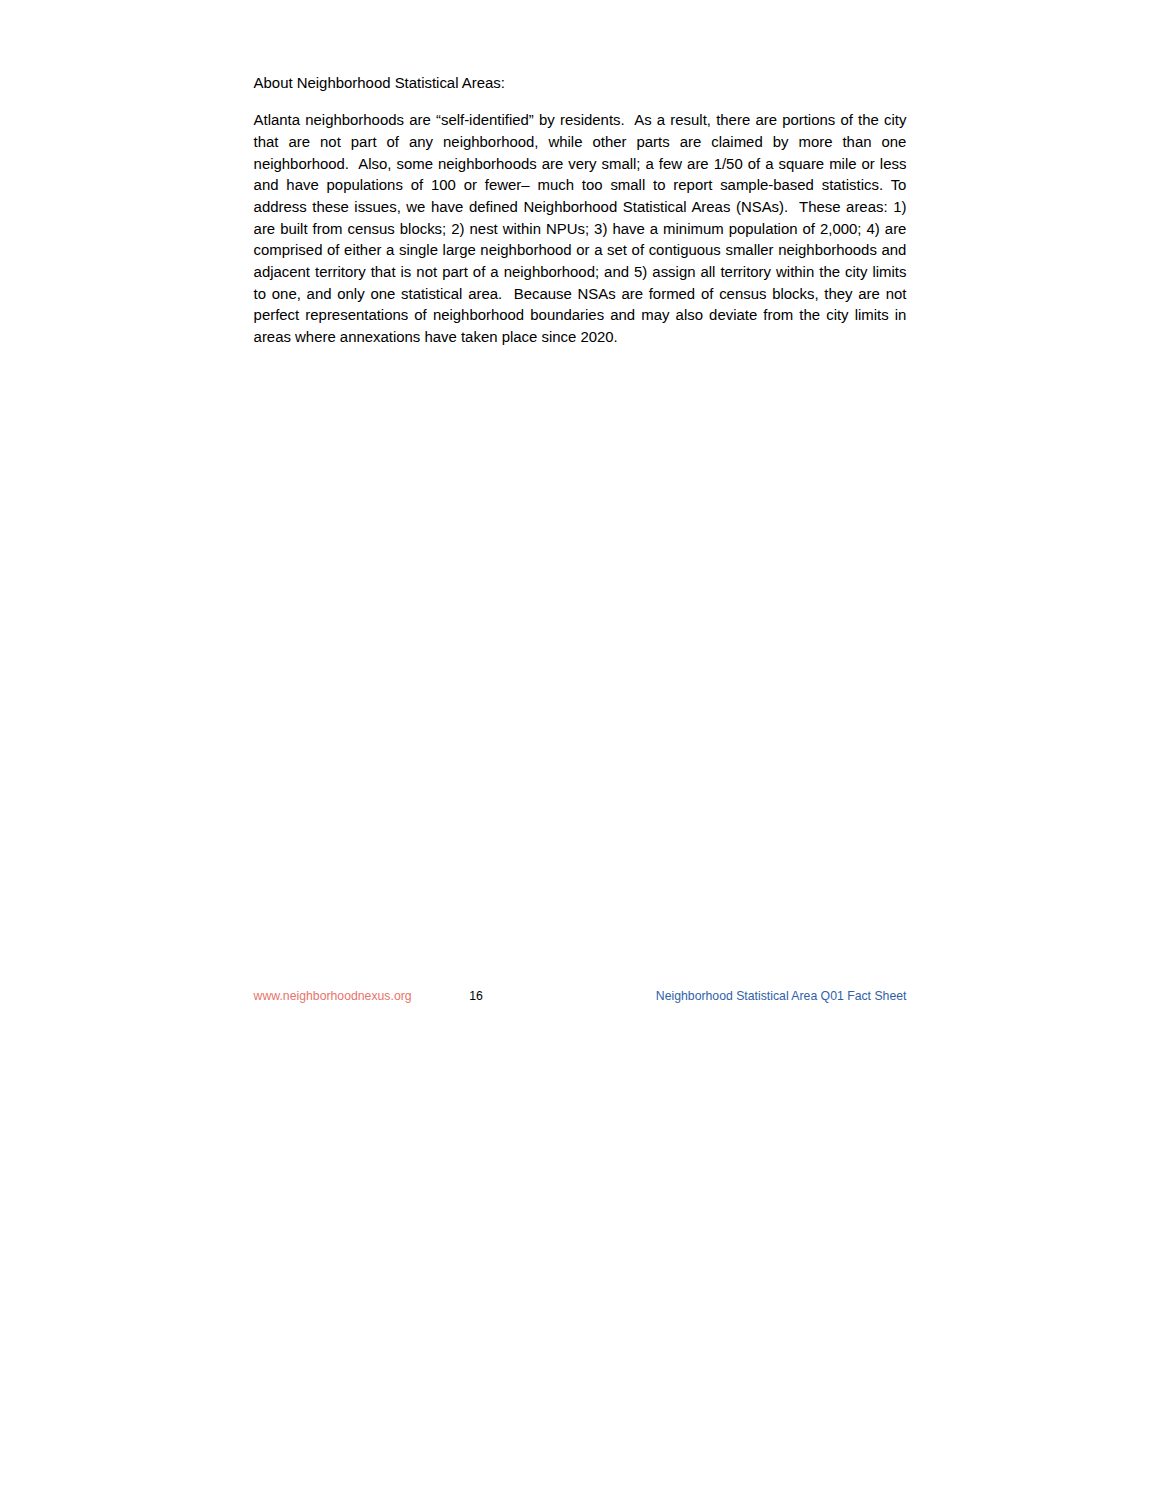About Neighborhood Statistical Areas:
Atlanta neighborhoods are “self-identified” by residents. As a result, there are portions of the city that are not part of any neighborhood, while other parts are claimed by more than one neighborhood. Also, some neighborhoods are very small; a few are 1/50 of a square mile or less and have populations of 100 or fewer– much too small to report sample-based statistics. To address these issues, we have defined Neighborhood Statistical Areas (NSAs). These areas: 1) are built from census blocks; 2) nest within NPUs; 3) have a minimum population of 2,000; 4) are comprised of either a single large neighborhood or a set of contiguous smaller neighborhoods and adjacent territory that is not part of a neighborhood; and 5) assign all territory within the city limits to one, and only one statistical area. Because NSAs are formed of census blocks, they are not perfect representations of neighborhood boundaries and may also deviate from the city limits in areas where annexations have taken place since 2020.
www.neighborhoodnexus.org 16 Neighborhood Statistical Area Q01 Fact Sheet